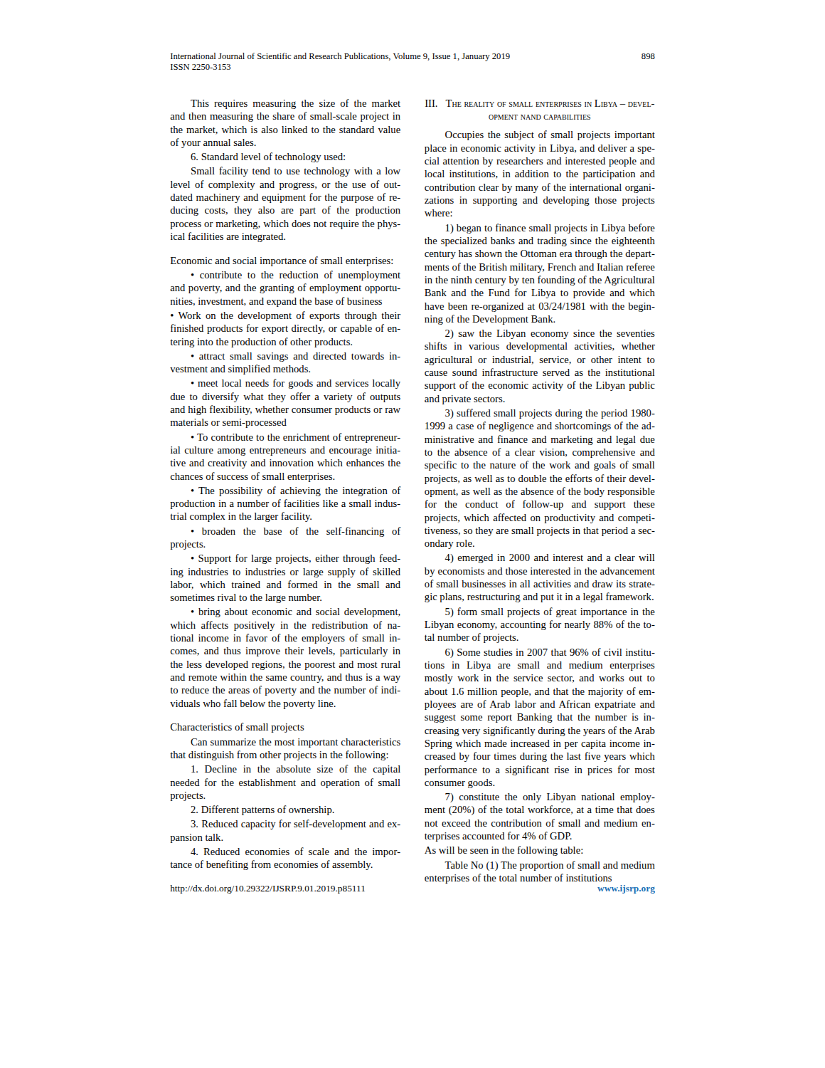International Journal of Scientific and Research Publications, Volume 9, Issue 1, January 2019
ISSN 2250-3153
898
This requires measuring the size of the market and then measuring the share of small-scale project in the market, which is also linked to the standard value of your annual sales.
6. Standard level of technology used:
Small facility tend to use technology with a low level of complexity and progress, or the use of outdated machinery and equipment for the purpose of reducing costs, they also are part of the production process or marketing, which does not require the physical facilities are integrated.
Economic and social importance of small enterprises:
• contribute to the reduction of unemployment and poverty, and the granting of employment opportunities, investment, and expand the base of business
• Work on the development of exports through their finished products for export directly, or capable of entering into the production of other products.
• attract small savings and directed towards investment and simplified methods.
• meet local needs for goods and services locally due to diversify what they offer a variety of outputs and high flexibility, whether consumer products or raw materials or semi-processed
• To contribute to the enrichment of entrepreneurial culture among entrepreneurs and encourage initiative and creativity and innovation which enhances the chances of success of small enterprises.
• The possibility of achieving the integration of production in a number of facilities like a small industrial complex in the larger facility.
• broaden the base of the self-financing of projects.
• Support for large projects, either through feeding industries to industries or large supply of skilled labor, which trained and formed in the small and sometimes rival to the large number.
• bring about economic and social development, which affects positively in the redistribution of national income in favor of the employers of small incomes, and thus improve their levels, particularly in the less developed regions, the poorest and most rural and remote within the same country, and thus is a way to reduce the areas of poverty and the number of individuals who fall below the poverty line.
Characteristics of small projects
Can summarize the most important characteristics that distinguish from other projects in the following:
1. Decline in the absolute size of the capital needed for the establishment and operation of small projects.
2. Different patterns of ownership.
3. Reduced capacity for self-development and expansion talk.
4. Reduced economies of scale and the importance of benefiting from economies of assembly.
III. The reality of small enterprises in Libya – development nand capabilities
Occupies the subject of small projects important place in economic activity in Libya, and deliver a special attention by researchers and interested people and local institutions, in addition to the participation and contribution clear by many of the international organizations in supporting and developing those projects where:
1) began to finance small projects in Libya before the specialized banks and trading since the eighteenth century has shown the Ottoman era through the departments of the British military, French and Italian referee in the ninth century by ten founding of the Agricultural Bank and the Fund for Libya to provide and which have been re-organized at 03/24/1981 with the beginning of the Development Bank.
2) saw the Libyan economy since the seventies shifts in various developmental activities, whether agricultural or industrial, service, or other intent to cause sound infrastructure served as the institutional support of the economic activity of the Libyan public and private sectors.
3) suffered small projects during the period 1980-1999 a case of negligence and shortcomings of the administrative and finance and marketing and legal due to the absence of a clear vision, comprehensive and specific to the nature of the work and goals of small projects, as well as to double the efforts of their development, as well as the absence of the body responsible for the conduct of follow-up and support these projects, which affected on productivity and competitiveness, so they are small projects in that period a secondary role.
4) emerged in 2000 and interest and a clear will by economists and those interested in the advancement of small businesses in all activities and draw its strategic plans, restructuring and put it in a legal framework.
5) form small projects of great importance in the Libyan economy, accounting for nearly 88% of the total number of projects.
6) Some studies in 2007 that 96% of civil institutions in Libya are small and medium enterprises mostly work in the service sector, and works out to about 1.6 million people, and that the majority of employees are of Arab labor and African expatriate and suggest some report Banking that the number is increasing very significantly during the years of the Arab Spring which made increased in per capita income increased by four times during the last five years which performance to a significant rise in prices for most consumer goods.
7) constitute the only Libyan national employment (20%) of the total workforce, at a time that does not exceed the contribution of small and medium enterprises accounted for 4% of GDP.
As will be seen in the following table:
Table No (1) The proportion of small and medium enterprises of the total number of institutions
http://dx.doi.org/10.29322/IJSRP.9.01.2019.p85111
www.ijsrp.org